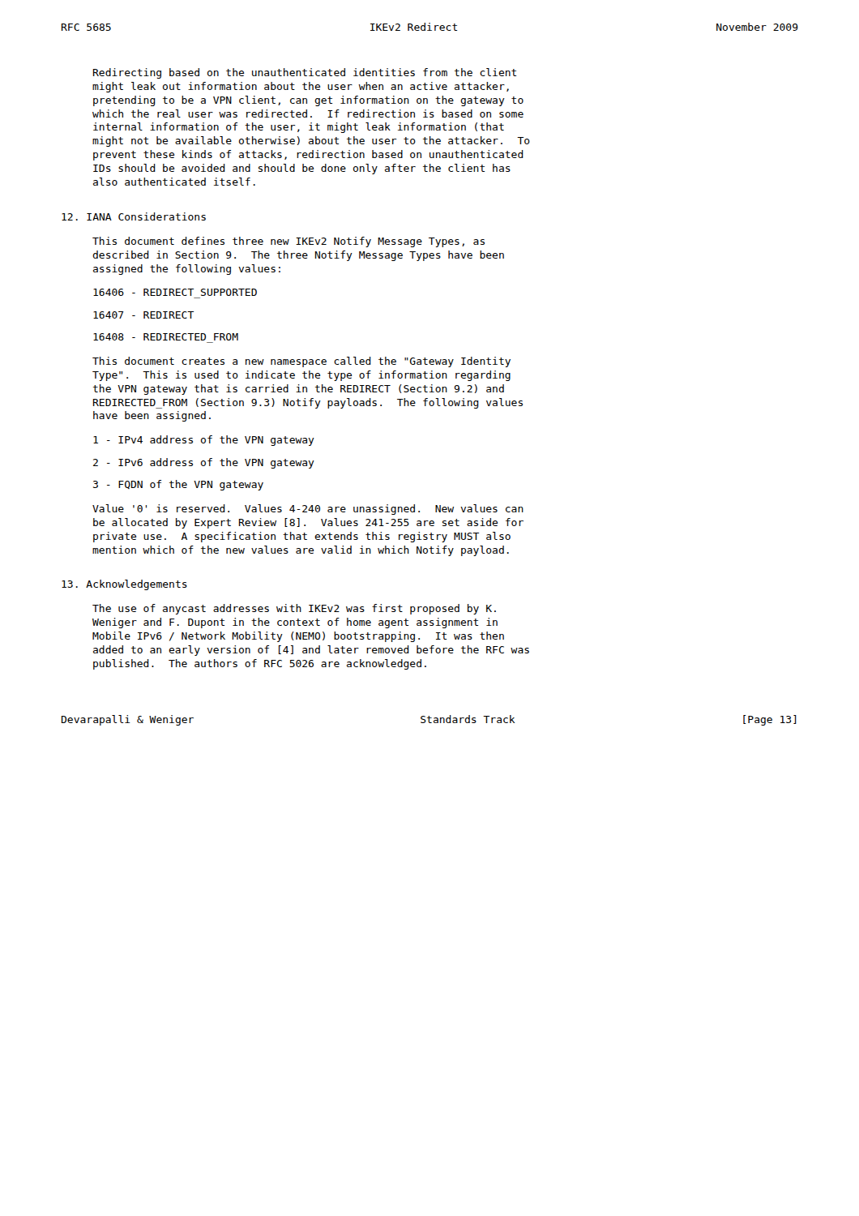RFC 5685 IKEv2 Redirect November 2009
Redirecting based on the unauthenticated identities from the client might leak out information about the user when an active attacker, pretending to be a VPN client, can get information on the gateway to which the real user was redirected. If redirection is based on some internal information of the user, it might leak information (that might not be available otherwise) about the user to the attacker. To prevent these kinds of attacks, redirection based on unauthenticated IDs should be avoided and should be done only after the client has also authenticated itself.
12. IANA Considerations
This document defines three new IKEv2 Notify Message Types, as described in Section 9. The three Notify Message Types have been assigned the following values:
16406 - REDIRECT_SUPPORTED
16407 - REDIRECT
16408 - REDIRECTED_FROM
This document creates a new namespace called the "Gateway Identity Type". This is used to indicate the type of information regarding the VPN gateway that is carried in the REDIRECT (Section 9.2) and REDIRECTED_FROM (Section 9.3) Notify payloads. The following values have been assigned.
1 - IPv4 address of the VPN gateway
2 - IPv6 address of the VPN gateway
3 - FQDN of the VPN gateway
Value '0' is reserved. Values 4-240 are unassigned. New values can be allocated by Expert Review [8]. Values 241-255 are set aside for private use. A specification that extends this registry MUST also mention which of the new values are valid in which Notify payload.
13. Acknowledgements
The use of anycast addresses with IKEv2 was first proposed by K. Weniger and F. Dupont in the context of home agent assignment in Mobile IPv6 / Network Mobility (NEMO) bootstrapping. It was then added to an early version of [4] and later removed before the RFC was published. The authors of RFC 5026 are acknowledged.
Devarapalli & Weniger Standards Track [Page 13]